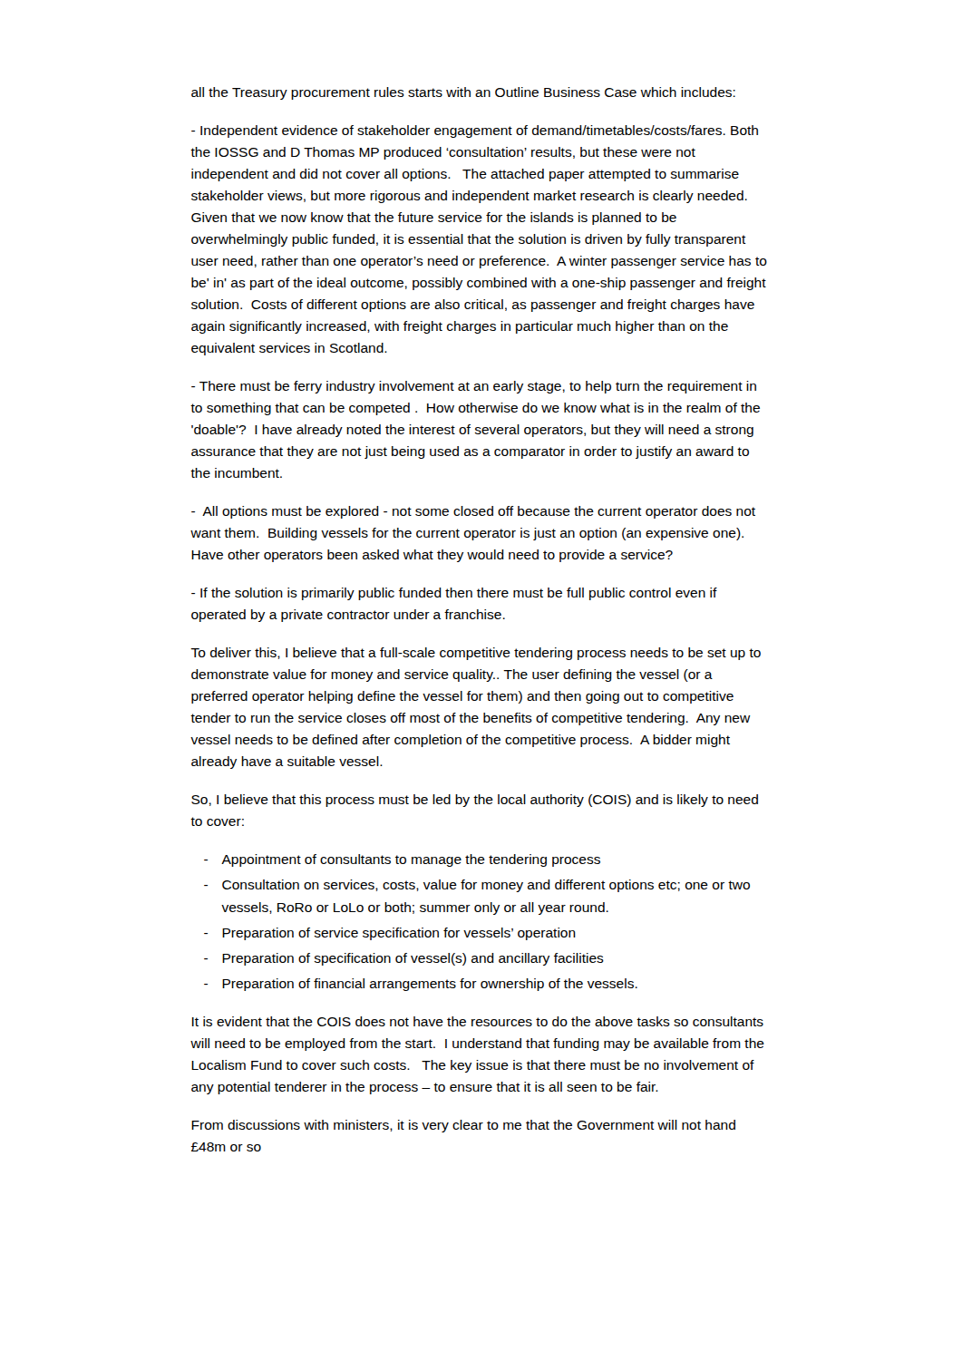all the Treasury procurement rules starts with an Outline Business Case which includes:
- Independent evidence of stakeholder engagement of demand/timetables/costs/fares. Both the IOSSG and D Thomas MP produced ‘consultation’ results, but these were not independent and did not cover all options. The attached paper attempted to summarise stakeholder views, but more rigorous and independent market research is clearly needed. Given that we now know that the future service for the islands is planned to be overwhelmingly public funded, it is essential that the solution is driven by fully transparent user need, rather than one operator’s need or preference. A winter passenger service has to be' in' as part of the ideal outcome, possibly combined with a one-ship passenger and freight solution. Costs of different options are also critical, as passenger and freight charges have again significantly increased, with freight charges in particular much higher than on the equivalent services in Scotland.
- There must be ferry industry involvement at an early stage, to help turn the requirement in to something that can be competed . How otherwise do we know what is in the realm of the 'doable'? I have already noted the interest of several operators, but they will need a strong assurance that they are not just being used as a comparator in order to justify an award to the incumbent.
- All options must be explored - not some closed off because the current operator does not want them. Building vessels for the current operator is just an option (an expensive one). Have other operators been asked what they would need to provide a service?
- If the solution is primarily public funded then there must be full public control even if operated by a private contractor under a franchise.
To deliver this, I believe that a full-scale competitive tendering process needs to be set up to demonstrate value for money and service quality.. The user defining the vessel (or a preferred operator helping define the vessel for them) and then going out to competitive tender to run the service closes off most of the benefits of competitive tendering. Any new vessel needs to be defined after completion of the competitive process. A bidder might already have a suitable vessel.
So, I believe that this process must be led by the local authority (COIS) and is likely to need to cover:
Appointment of consultants to manage the tendering process
Consultation on services, costs, value for money and different options etc; one or two vessels, RoRo or LoLo or both; summer only or all year round.
Preparation of service specification for vessels’ operation
Preparation of specification of vessel(s) and ancillary facilities
Preparation of financial arrangements for ownership of the vessels.
It is evident that the COIS does not have the resources to do the above tasks so consultants will need to be employed from the start. I understand that funding may be available from the Localism Fund to cover such costs. The key issue is that there must be no involvement of any potential tenderer in the process – to ensure that it is all seen to be fair.
From discussions with ministers, it is very clear to me that the Government will not hand £48m or so